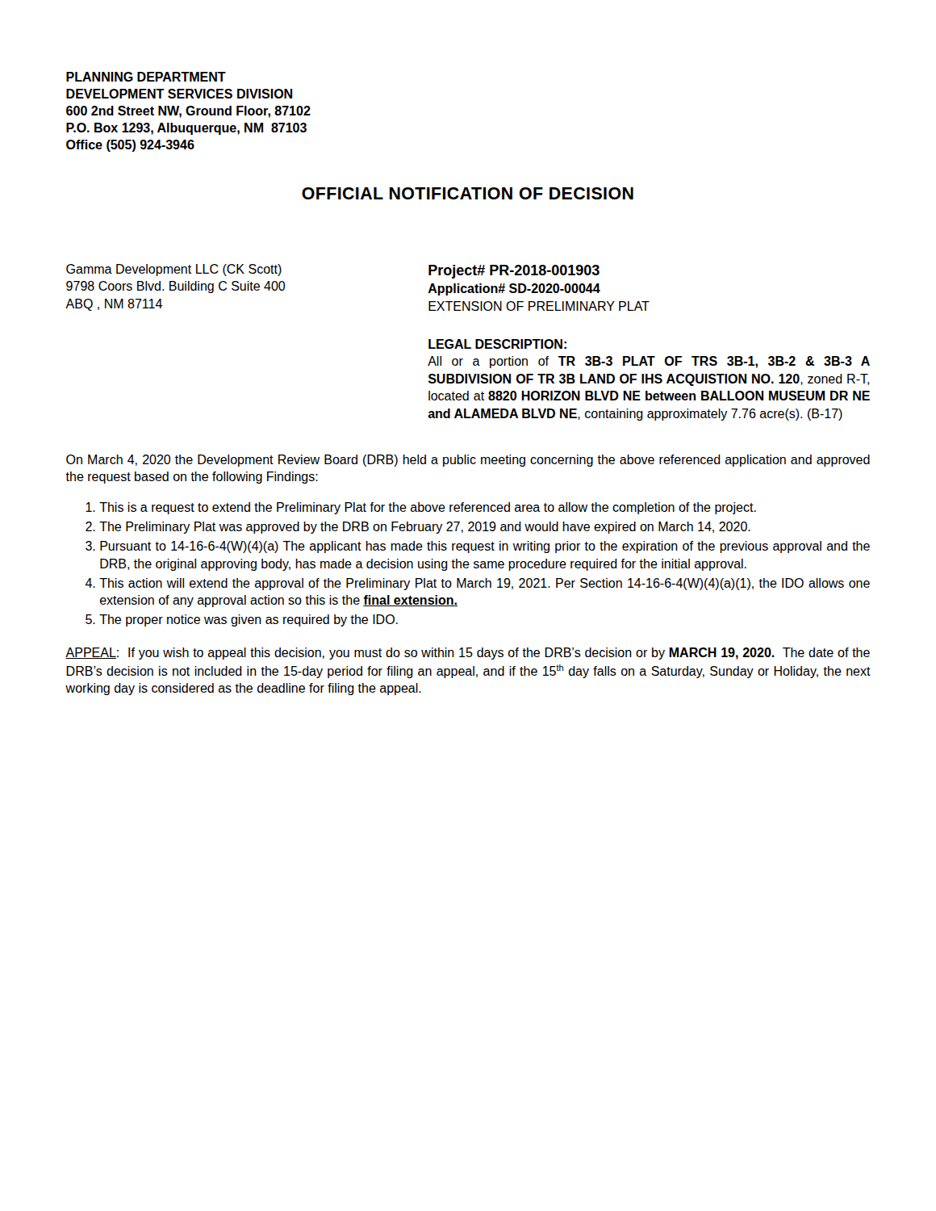PLANNING DEPARTMENT
DEVELOPMENT SERVICES DIVISION
600 2nd Street NW, Ground Floor, 87102
P.O. Box 1293, Albuquerque, NM 87103
Office (505) 924-3946
OFFICIAL NOTIFICATION OF DECISION
| Gamma Development LLC (CK Scott) 9798 Coors Blvd. Building C Suite 400 ABQ , NM 87114 | Project# PR-2018-001903 Application# SD-2020-00044 EXTENSION OF PRELIMINARY PLAT LEGAL DESCRIPTION: All or a portion of TR 3B-3 PLAT OF TRS 3B-1, 3B-2 & 3B-3 A SUBDIVISION OF TR 3B LAND OF IHS ACQUISTION NO. 120 , zoned R-T, located at 8820 HORIZON BLVD NE between BALLOON MUSEUM DR NE and ALAMEDA BLVD NE , containing approximately 7.76 acre(s). (B-17) |
On March 4, 2020 the Development Review Board (DRB) held a public meeting concerning the above referenced application and approved the request based on the following Findings:
This is a request to extend the Preliminary Plat for the above referenced area to allow the completion of the project.
The Preliminary Plat was approved by the DRB on February 27, 2019 and would have expired on March 14, 2020.
Pursuant to 14-16-6-4(W)(4)(a) The applicant has made this request in writing prior to the expiration of the previous approval and the DRB, the original approving body, has made a decision using the same procedure required for the initial approval.
This action will extend the approval of the Preliminary Plat to March 19, 2021. Per Section 14-16-6-4(W)(4)(a)(1), the IDO allows one extension of any approval action so this is the final extension.
The proper notice was given as required by the IDO.
APPEAL: If you wish to appeal this decision, you must do so within 15 days of the DRB’s decision or by MARCH 19, 2020. The date of the DRB’s decision is not included in the 15-day period for filing an appeal, and if the 15th day falls on a Saturday, Sunday or Holiday, the next working day is considered as the deadline for filing the appeal.